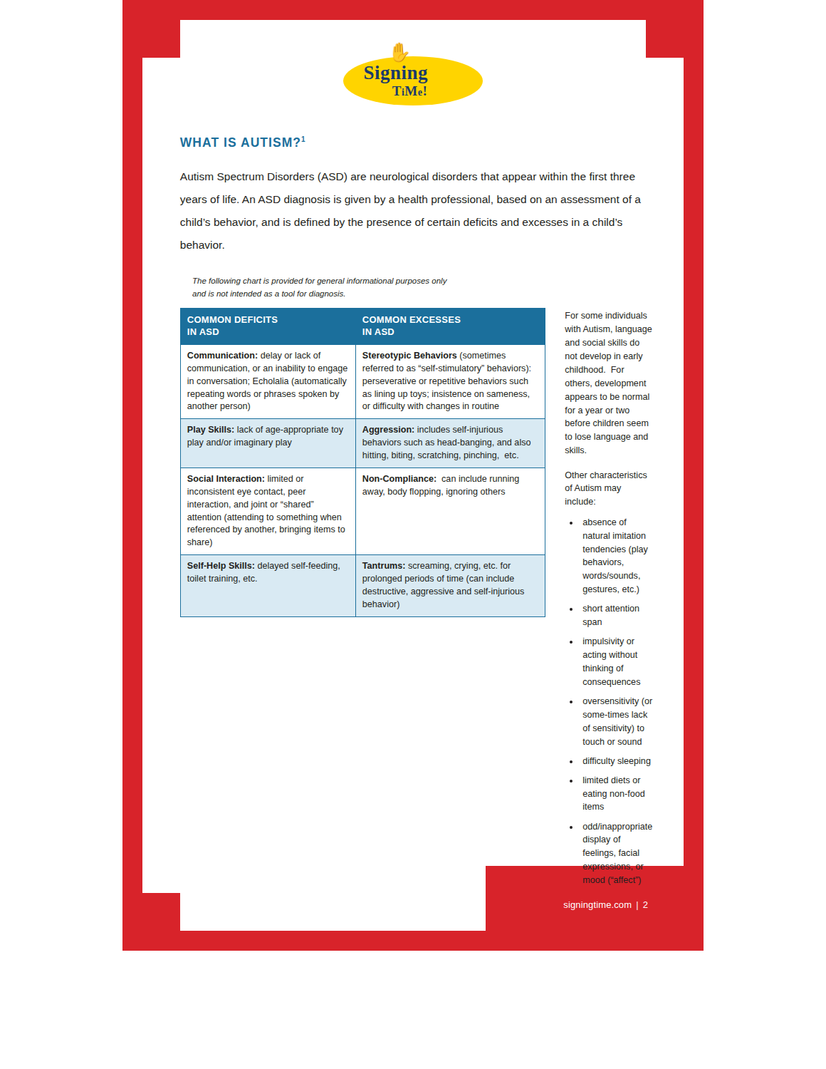✋
Signing
Ti Me!
What is Autism?1
Autism Spectrum Disorders (ASD) are neurological disorders that appear within the first three years of life. An ASD diagnosis is given by a health professional, based on an assessment of a child’s behavior, and is defined by the presence of certain deficits and excesses in a child’s behavior.
The following chart is provided for general informational purposes only
and is not intended as a tool for diagnosis.
| COMMON DEFICITS IN ASD | COMMON EXCESSES IN ASD |
| --- | --- |
| Communication: delay or lack of communication, or an inability to engage in conversation; Echolalia (automatically repeating words or phrases spoken by another person) | Stereotypic Behaviors (sometimes referred to as “self-stimulatory” behaviors): perseverative or repetitive behaviors such as lining up toys; insistence on sameness, or difficulty with changes in routine |
| Play Skills: lack of age-appropriate toy play and/or imaginary play | Aggression: includes self-injurious behaviors such as head-banging, and also hitting, biting, scratching, pinching, etc. |
| Social Interaction: limited or inconsistent eye contact, peer interaction, and joint or “shared” attention (attending to something when referenced by another, bringing items to share) | Non-Compliance: can include running away, body flopping, ignoring others |
| Self-Help Skills: delayed self-feeding, toilet training, etc. | Tantrums: screaming, crying, etc. for prolonged periods of time (can include destructive, aggressive and self-injurious behavior) |
For some individuals with Autism, language and social skills do not develop in early childhood. For others, development appears to be normal for a year or two before children seem to lose language and skills.
Other characteristics of Autism may include:
absence of natural imitation tendencies (play behaviors, words/sounds, gestures, etc.)
short attention span
impulsivity or acting without thinking of consequences
oversensitivity (or some-times lack of sensitivity) to touch or sound
difficulty sleeping
limited diets or eating non-food items
odd/inappropriate display of feelings, facial expressions, or mood (“affect”)
signingtime.com|2